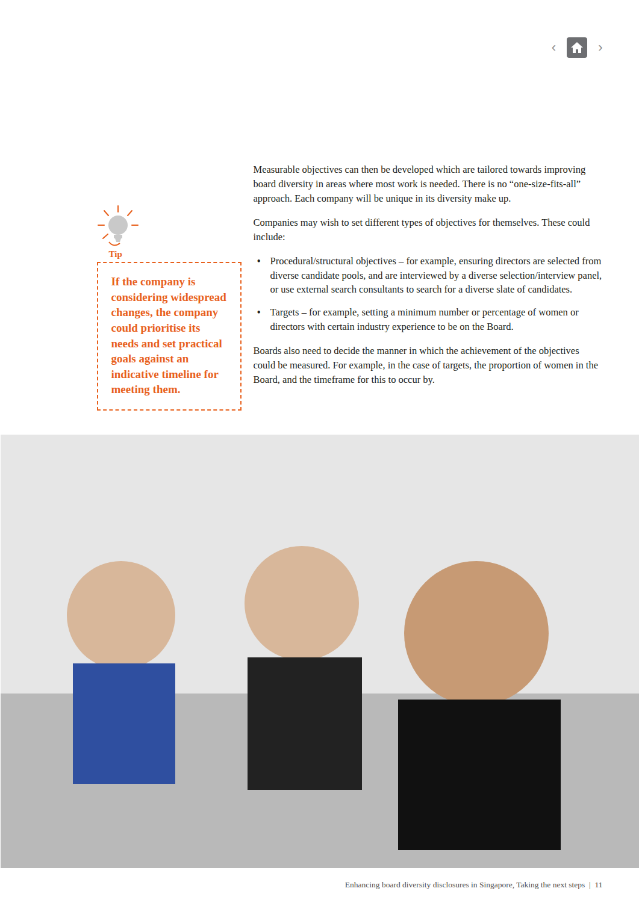‹ ›
Tip
If the company is considering widespread changes, the company could prioritise its needs and set practical goals against an indicative timeline for meeting them.
Measurable objectives can then be developed which are tailored towards improving board diversity in areas where most work is needed. There is no “one-size-fits-all” approach. Each company will be unique in its diversity make up.
Companies may wish to set different types of objectives for themselves. These could include:
Procedural/structural objectives – for example, ensuring directors are selected from diverse candidate pools, and are interviewed by a diverse selection/interview panel, or use external search consultants to search for a diverse slate of candidates.
Targets – for example, setting a minimum number or percentage of women or directors with certain industry experience to be on the Board.
Boards also need to decide the manner in which the achievement of the objectives could be measured. For example, in the case of targets, the proportion of women in the Board, and the timeframe for this to occur by.
Enhancing board diversity disclosures in Singapore, Taking the next steps | 11